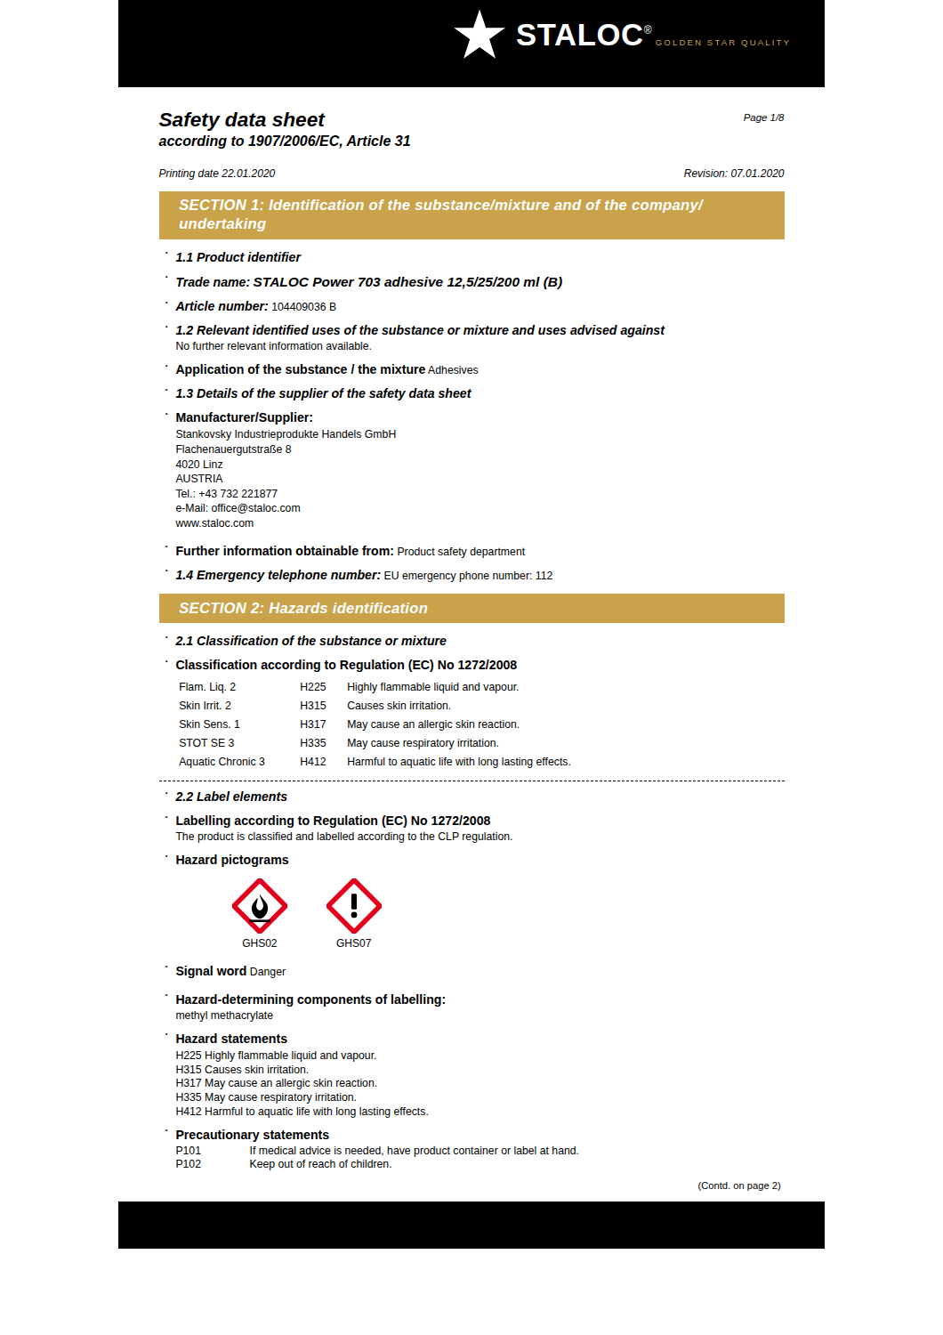STALOC® GOLDEN STAR QUALITY
Safety data sheet
according to 1907/2006/EC, Article 31
Page 1/8
Printing date 22.01.2020
Revision: 07.01.2020
SECTION 1: Identification of the substance/mixture and of the company/
undertaking
1.1 Product identifier
Trade name: STALOC Power 703 adhesive 12,5/25/200 ml (B)
Article number: 104409036 B
1.2 Relevant identified uses of the substance or mixture and uses advised against
No further relevant information available.
Application of the substance / the mixture Adhesives
1.3 Details of the supplier of the safety data sheet
Manufacturer/Supplier:
Stankovsky Industrieprodukte Handels GmbH
Flachenauergutstraße 8
4020 Linz
AUSTRIA
Tel.: +43 732 221877
e-Mail: office@staloc.com
www.staloc.com
Further information obtainable from: Product safety department
1.4 Emergency telephone number: EU emergency phone number: 112
SECTION 2: Hazards identification
2.1 Classification of the substance or mixture
Classification according to Regulation (EC) No 1272/2008
| Flam. Liq. 2 | H225 | Highly flammable liquid and vapour. |
| Skin Irrit. 2 | H315 | Causes skin irritation. |
| Skin Sens. 1 | H317 | May cause an allergic skin reaction. |
| STOT SE 3 | H335 | May cause respiratory irritation. |
| Aquatic Chronic 3 | H412 | Harmful to aquatic life with long lasting effects. |
2.2 Label elements
Labelling according to Regulation (EC) No 1272/2008
The product is classified and labelled according to the CLP regulation.
Hazard pictograms
GHS02
GHS07
Signal word Danger
Hazard-determining components of labelling:
methyl methacrylate
Hazard statements
H225 Highly flammable liquid and vapour.
H315 Causes skin irritation.
H317 May cause an allergic skin reaction.
H335 May cause respiratory irritation.
H412 Harmful to aquatic life with long lasting effects.
Precautionary statements
P101 If medical advice is needed, have product container or label at hand.
P102 Keep out of reach of children.
(Contd. on page 2)